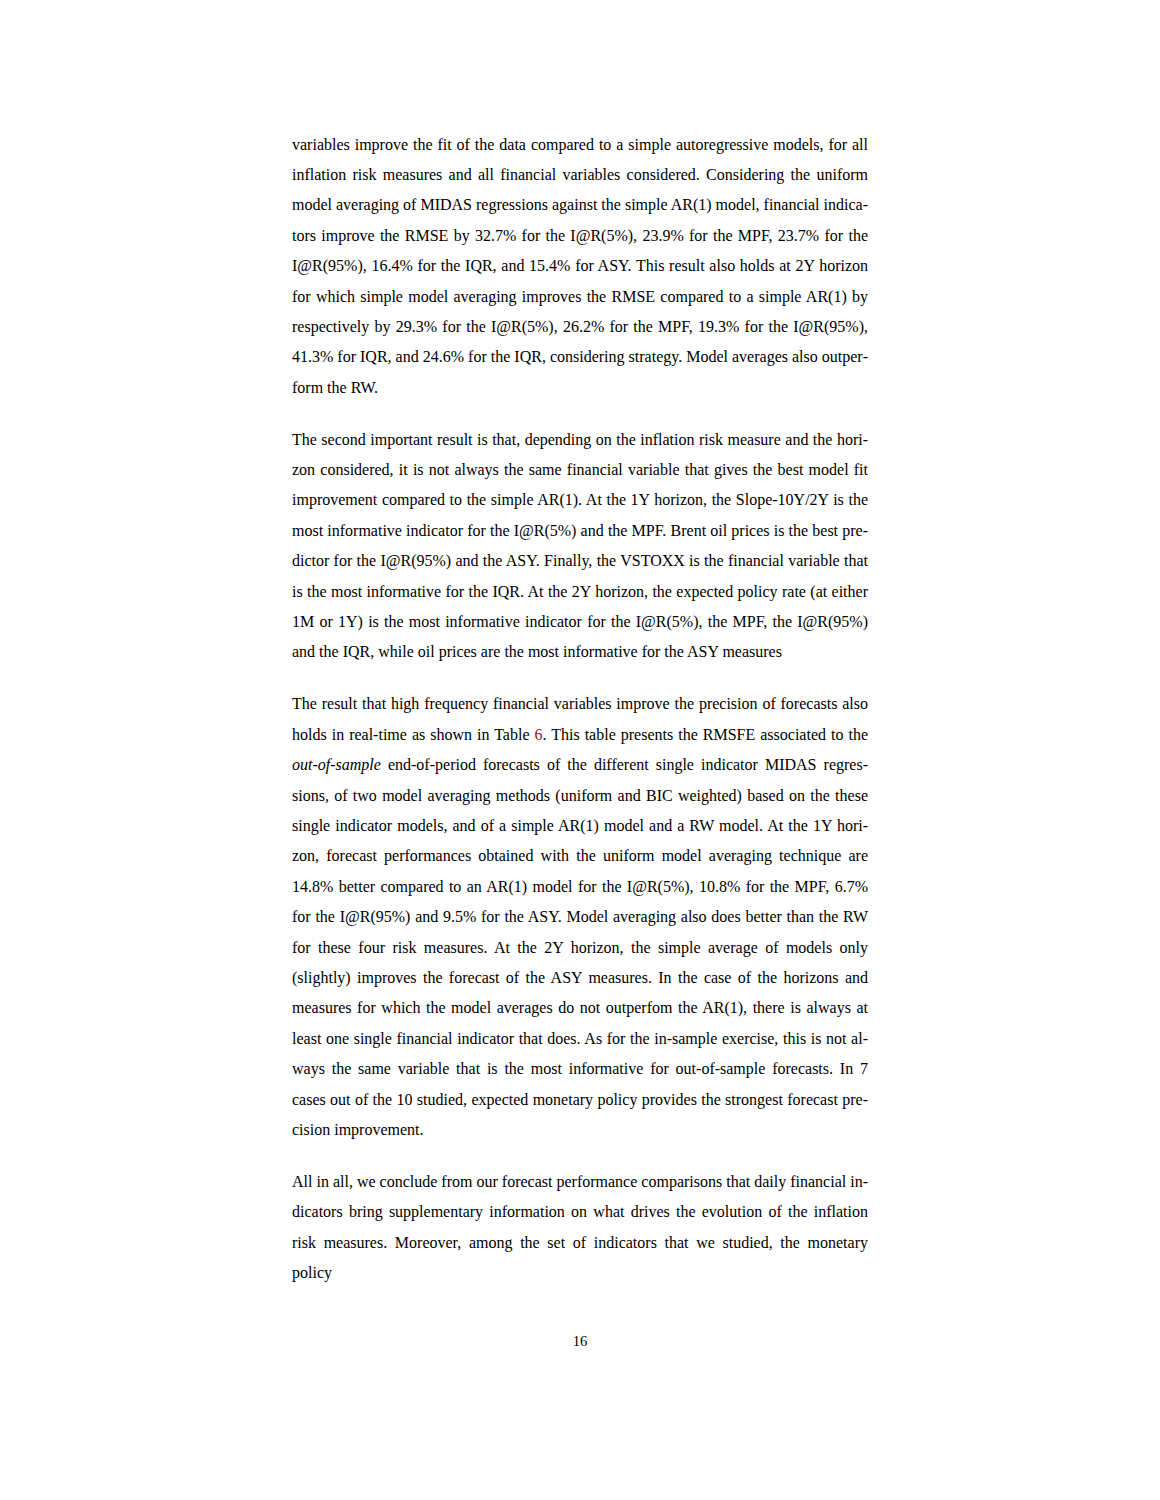variables improve the fit of the data compared to a simple autoregressive models, for all inflation risk measures and all financial variables considered. Considering the uniform model averaging of MIDAS regressions against the simple AR(1) model, financial indicators improve the RMSE by 32.7% for the I@R(5%), 23.9% for the MPF, 23.7% for the I@R(95%), 16.4% for the IQR, and 15.4% for ASY. This result also holds at 2Y horizon for which simple model averaging improves the RMSE compared to a simple AR(1) by respectively by 29.3% for the I@R(5%), 26.2% for the MPF, 19.3% for the I@R(95%), 41.3% for IQR, and 24.6% for the IQR, considering strategy. Model averages also outperform the RW.
The second important result is that, depending on the inflation risk measure and the horizon considered, it is not always the same financial variable that gives the best model fit improvement compared to the simple AR(1). At the 1Y horizon, the Slope-10Y/2Y is the most informative indicator for the I@R(5%) and the MPF. Brent oil prices is the best predictor for the I@R(95%) and the ASY. Finally, the VSTOXX is the financial variable that is the most informative for the IQR. At the 2Y horizon, the expected policy rate (at either 1M or 1Y) is the most informative indicator for the I@R(5%), the MPF, the I@R(95%) and the IQR, while oil prices are the most informative for the ASY measures
The result that high frequency financial variables improve the precision of forecasts also holds in real-time as shown in Table 6. This table presents the RMSFE associated to the out-of-sample end-of-period forecasts of the different single indicator MIDAS regressions, of two model averaging methods (uniform and BIC weighted) based on the these single indicator models, and of a simple AR(1) model and a RW model. At the 1Y horizon, forecast performances obtained with the uniform model averaging technique are 14.8% better compared to an AR(1) model for the I@R(5%), 10.8% for the MPF, 6.7% for the I@R(95%) and 9.5% for the ASY. Model averaging also does better than the RW for these four risk measures. At the 2Y horizon, the simple average of models only (slightly) improves the forecast of the ASY measures. In the case of the horizons and measures for which the model averages do not outperfom the AR(1), there is always at least one single financial indicator that does. As for the in-sample exercise, this is not always the same variable that is the most informative for out-of-sample forecasts. In 7 cases out of the 10 studied, expected monetary policy provides the strongest forecast precision improvement.
All in all, we conclude from our forecast performance comparisons that daily financial indicators bring supplementary information on what drives the evolution of the inflation risk measures. Moreover, among the set of indicators that we studied, the monetary policy
16